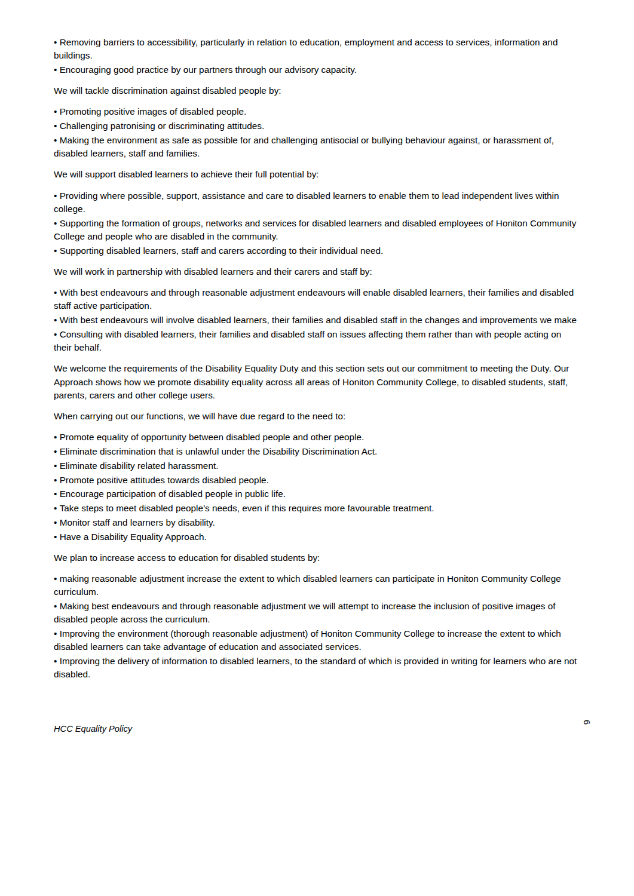Removing barriers to accessibility, particularly in relation to education, employment and access to services, information and buildings.
Encouraging good practice by our partners through our advisory capacity.
We will tackle discrimination against disabled people by:
Promoting positive images of disabled people.
Challenging patronising or discriminating attitudes.
Making the environment as safe as possible for and challenging antisocial or bullying behaviour against, or harassment of, disabled learners, staff and families.
We will support disabled learners to achieve their full potential by:
Providing where possible, support, assistance and care to disabled learners to enable them to lead independent lives within college.
Supporting the formation of groups, networks and services for disabled learners and disabled employees of Honiton Community College and people who are disabled in the community.
Supporting disabled learners, staff and carers according to their individual need.
We will work in partnership with disabled learners and their carers and staff by:
With best endeavours and through reasonable adjustment endeavours will enable disabled learners, their families and disabled staff active participation.
With best endeavours will involve disabled learners, their families and disabled staff in the changes and improvements we make
Consulting with disabled learners, their families and disabled staff on issues affecting them rather than with people acting on their behalf.
We welcome the requirements of the Disability Equality Duty and this section sets out our commitment to meeting the Duty. Our Approach shows how we promote disability equality across all areas of Honiton Community College, to disabled students, staff, parents, carers and other college users.
When carrying out our functions, we will have due regard to the need to:
Promote equality of opportunity between disabled people and other people.
Eliminate discrimination that is unlawful under the Disability Discrimination Act.
Eliminate disability related harassment.
Promote positive attitudes towards disabled people.
Encourage participation of disabled people in public life.
Take steps to meet disabled people’s needs, even if this requires more favourable treatment.
Monitor staff and learners by disability.
Have a Disability Equality Approach.
We plan to increase access to education for disabled students by:
making reasonable adjustment increase the extent to which disabled learners can participate in Honiton Community College curriculum.
Making best endeavours and through reasonable adjustment we will attempt to increase the inclusion of positive images of disabled people across the curriculum.
Improving the environment (thorough reasonable adjustment) of Honiton Community College to increase the extent to which disabled learners can take advantage of education and associated services.
Improving the delivery of information to disabled learners, to the standard of which is provided in writing for learners who are not disabled.
HCC Equality Policy 6